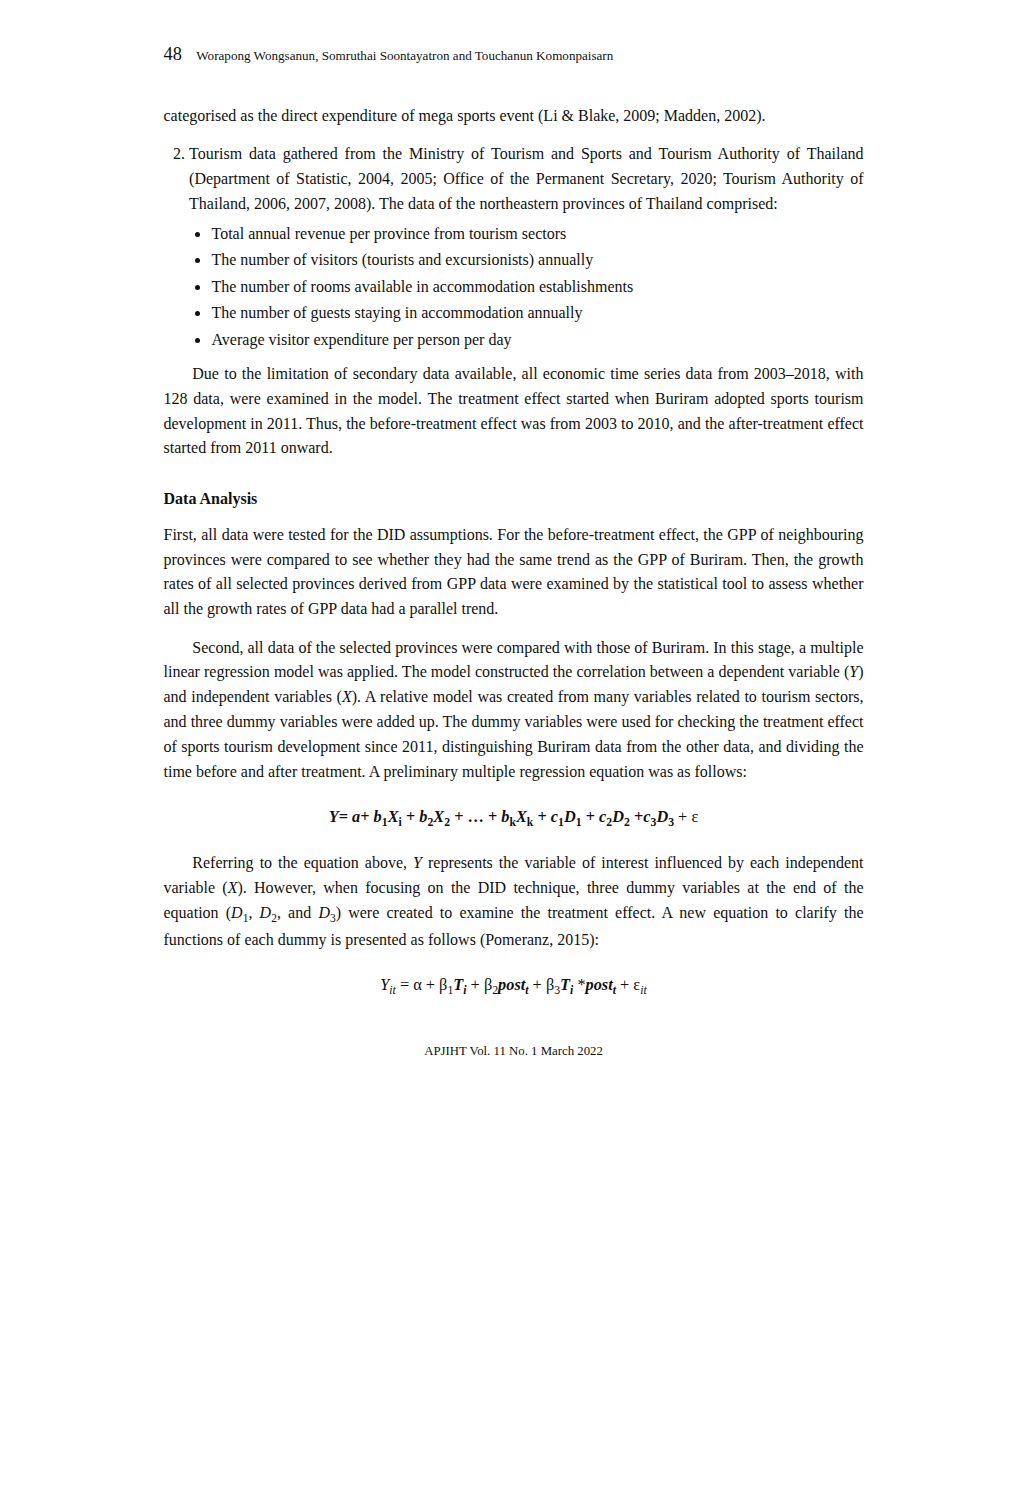48 Worapong Wongsanun, Somruthai Soontayatron and Touchanun Komonpaisarn
categorised as the direct expenditure of mega sports event (Li & Blake, 2009; Madden, 2002).
Tourism data gathered from the Ministry of Tourism and Sports and Tourism Authority of Thailand (Department of Statistic, 2004, 2005; Office of the Permanent Secretary, 2020; Tourism Authority of Thailand, 2006, 2007, 2008). The data of the northeastern provinces of Thailand comprised:
Total annual revenue per province from tourism sectors
The number of visitors (tourists and excursionists) annually
The number of rooms available in accommodation establishments
The number of guests staying in accommodation annually
Average visitor expenditure per person per day
Due to the limitation of secondary data available, all economic time series data from 2003–2018, with 128 data, were examined in the model. The treatment effect started when Buriram adopted sports tourism development in 2011. Thus, the before-treatment effect was from 2003 to 2010, and the after-treatment effect started from 2011 onward.
Data Analysis
First, all data were tested for the DID assumptions. For the before-treatment effect, the GPP of neighbouring provinces were compared to see whether they had the same trend as the GPP of Buriram. Then, the growth rates of all selected provinces derived from GPP data were examined by the statistical tool to assess whether all the growth rates of GPP data had a parallel trend.
Second, all data of the selected provinces were compared with those of Buriram. In this stage, a multiple linear regression model was applied. The model constructed the correlation between a dependent variable (Y) and independent variables (X). A relative model was created from many variables related to tourism sectors, and three dummy variables were added up. The dummy variables were used for checking the treatment effect of sports tourism development since 2011, distinguishing Buriram data from the other data, and dividing the time before and after treatment. A preliminary multiple regression equation was as follows:
Y= a+ b1Xi + b2X2 + … + bkXk + c1D1 + c2D2 +c3D3 + ε
Referring to the equation above, Y represents the variable of interest influenced by each independent variable (X). However, when focusing on the DID technique, three dummy variables at the end of the equation (D1, D2, and D3) were created to examine the treatment effect. A new equation to clarify the functions of each dummy is presented as follows (Pomeranz, 2015):
Yit = α + β1Ti + β2postt + β3Ti *postt + εit
APJIHT Vol. 11 No. 1 March 2022